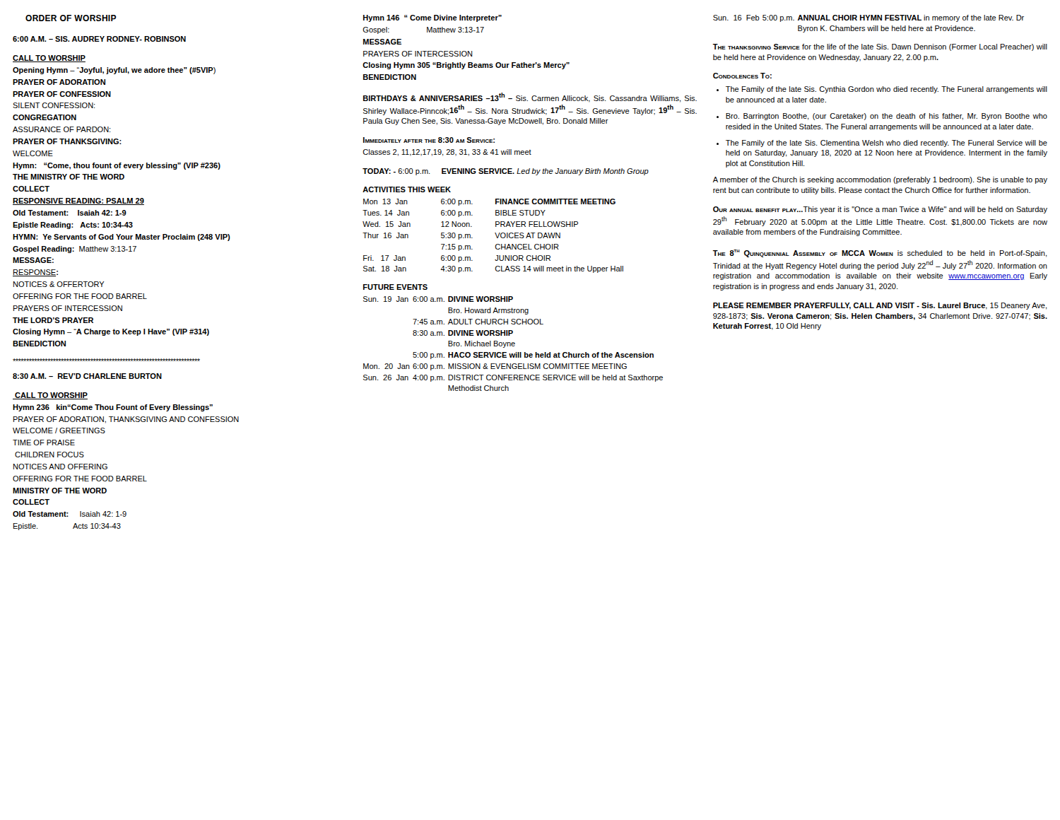ORDER OF WORSHIP
6:00 A.M. – SIS. AUDREY RODNEY- ROBINSON
CALL TO WORSHIP
Opening Hymn – “Joyful, joyful, we adore thee” (#5VIP)
PRAYER OF ADORATION
PRAYER OF CONFESSION
SILENT CONFESSION:
CONGREGATION
ASSURANCE OF PARDON:
PRAYER OF THANKSGIVING:
WELCOME
Hymn: “Come, thou fount of every blessing” (VIP #236)
THE MINISTRY OF THE WORD
COLLECT
RESPONSIVE READING: PSALM 29
Old Testament: Isaiah 42: 1-9
Epistle Reading: Acts: 10:34-43
HYMN: Ye Servants of God Your Master Proclaim (248 VIP)
Gospel Reading: Matthew 3:13-17
MESSAGE:
RESPONSE:
NOTICES & OFFERTORY
OFFERING FOR THE FOOD BARREL
PRAYERS OF INTERCESSION
THE LORD’S PRAYER
Closing Hymn – “A Charge to Keep I Have” (VIP #314)
BENEDICTION
**********************************************************************
8:30 A.M. – REV’D CHARLENE BURTON
CALL TO WORSHIP
Hymn 236 kin“Come Thou Fount of Every Blessings”
PRAYER OF ADORATION, THANKSGIVING AND CONFESSION
WELCOME / GREETINGS
TIME OF PRAISE
CHILDREN FOCUS
NOTICES AND OFFERING
OFFERING FOR THE FOOD BARREL
MINISTRY OF THE WORD
COLLECT
Old Testament: Isaiah 42: 1-9
Epistle. Acts 10:34-43
Hymn 146 “ Come Divine Interpreter”
Gospel: Matthew 3:13-17
MESSAGE
PRAYERS OF INTERCESSION
Closing Hymn 305 “Brightly Beams Our Father's Mercy”
BENEDICTION
BIRTHDAYS & ANNIVERSARIES –13th – Sis. Carmen Allicock, Sis. Cassandra Williams, Sis. Shirley Wallace-Pinncok;16th – Sis. Nora Strudwick; 17th – Sis. Genevieve Taylor; 19th – Sis. Paula Guy Chen See, Sis. Vanessa-Gaye McDowell, Bro. Donald Miller
Immediately after the 8:30 am Service:
Classes 2, 11,12,17,19, 28, 31, 33 & 41 will meet
TODAY: - 6:00 p.m. EVENING SERVICE. Led by the January Birth Month Group
ACTIVITIES THIS WEEK
| Mon 13 Jan | 6:00 p.m. | FINANCE COMMITTEE MEETING |
| Tues. 14 Jan | 6:00 p.m. | BIBLE STUDY |
| Wed. 15 Jan | 12 Noon. | PRAYER FELLOWSHIP |
| Thur 16 Jan | 5:30 p.m. | VOICES AT DAWN |
| | 7:15 p.m. | CHANCEL CHOIR |
| Fri. 17 Jan | 6:00 p.m. | JUNIOR CHOIR |
| Sat. 18 Jan | 4:30 p.m. | CLASS 14 will meet in the Upper Hall |
FUTURE EVENTS
| Sun. 19 Jan | 6:00 a.m. | DIVINE WORSHIP |
| | | Bro. Howard Armstrong |
| | 7:45 a.m. | ADULT CHURCH SCHOOL |
| | 8:30 a.m. | DIVINE WORSHIP |
| | | Bro. Michael Boyne |
| | 5:00 p.m. | HACO SERVICE will be held at Church of the Ascension |
| Mon. 20 Jan | 6:00 p.m. | MISSION & EVENGELISM COMMITTEE MEETING |
| Sun. 26 Jan | 4:00 p.m. | DISTRICT CONFERENCE SERVICE will be held at Saxthorpe Methodist Church |
| Sun. 16 Feb | 5:00 p.m. | ANNUAL CHOIR HYMN FESTIVAL in memory of the late Rev. Dr Byron K. Chambers will be held here at Providence. |
The thanksgiving Service for the life of the late Sis. Dawn Dennison (Former Local Preacher) will be held here at Providence on Wednesday, January 22, 2.00 p.m.
Condolences To:
The Family of the late Sis. Cynthia Gordon who died recently. The Funeral arrangements will be announced at a later date.
Bro. Barrington Boothe, (our Caretaker) on the death of his father, Mr. Byron Boothe who resided in the United States. The Funeral arrangements will be announced at a later date.
The Family of the late Sis. Clementina Welsh who died recently. The Funeral Service will be held on Saturday, January 18, 2020 at 12 Noon here at Providence. Interment in the family plot at Constitution Hill.
A member of the Church is seeking accommodation (preferably 1 bedroom). She is unable to pay rent but can contribute to utility bills. Please contact the Church Office for further information.
Our annual benefit play... This year it is "Once a man Twice a Wife" and will be held on Saturday 29th February 2020 at 5.00pm at the Little Little Theatre. Cost. $1,800.00 Tickets are now available from members of the Fundraising Committee.
The 8th Quinquennial Assembly of MCCA Women is scheduled to be held in Port-of-Spain, Trinidad at the Hyatt Regency Hotel during the period July 22nd – July 27th 2020. Information on registration and accommodation is available on their website www.mccawomen.org Early registration is in progress and ends January 31, 2020.
PLEASE REMEMBER PRAYERFULLY, CALL AND VISIT - Sis. Laurel Bruce, 15 Deanery Ave, 928-1873; Sis. Verona Cameron; Sis. Helen Chambers, 34 Charlemont Drive. 927-0747; Sis. Keturah Forrest, 10 Old Henry